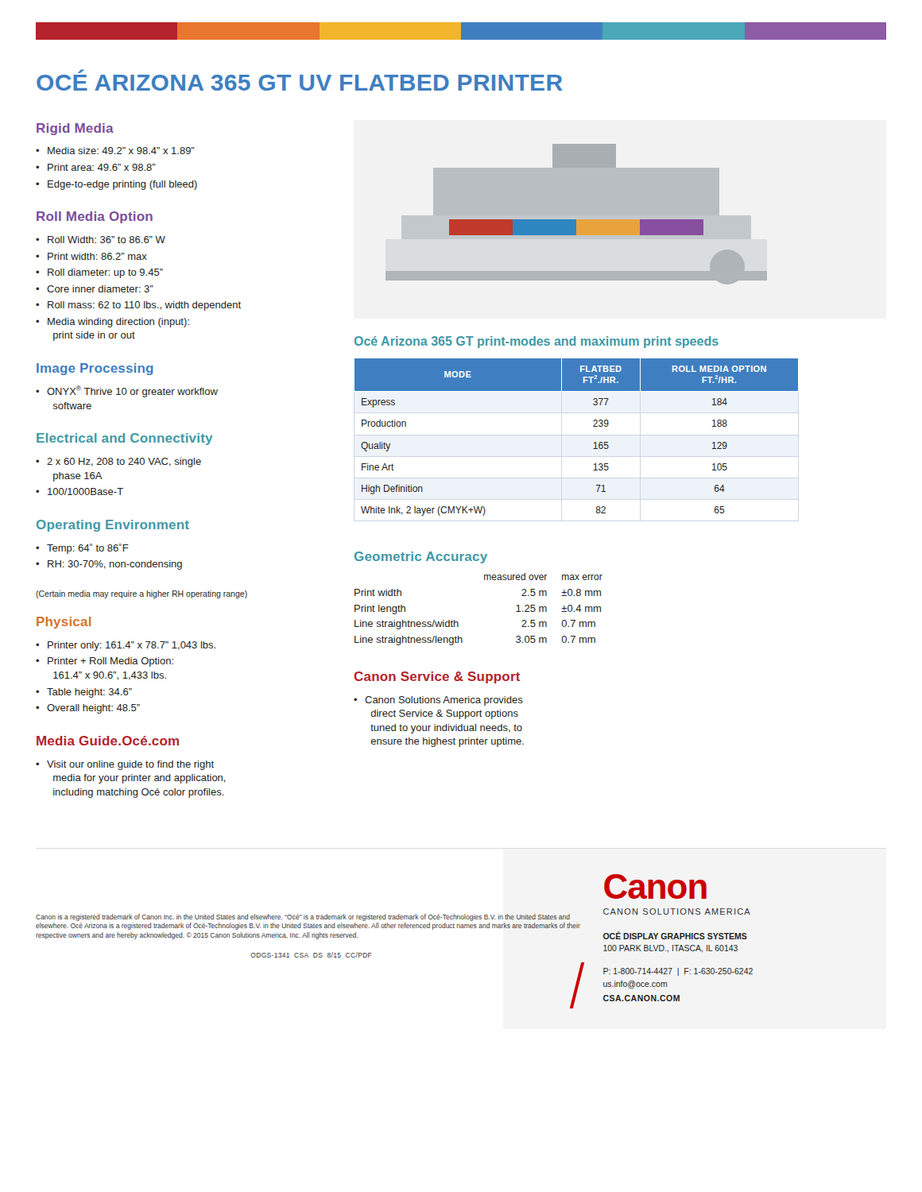OCÉ ARIZONA 365 GT UV FLATBED PRINTER
Rigid Media
Media size: 49.2” x 98.4” x 1.89”
Print area: 49.6” x 98.8”
Edge-to-edge printing (full bleed)
Roll Media Option
Roll Width: 36” to 86.6” W
Print width: 86.2” max
Roll diameter: up to 9.45”
Core inner diameter: 3”
Roll mass: 62 to 110 lbs., width dependent
Media winding direction (input):
print side in or out
Image Processing
ONYX® Thrive 10 or greater workflow
software
Electrical and Connectivity
2 x 60 Hz, 208 to 240 VAC, single
phase 16A
100/1000Base-T
Operating Environment
Temp: 64˚ to 86˚F
RH: 30-70%, non-condensing
(Certain media may require a higher RH operating range)
Physical
Printer only: 161.4” x 78.7” 1,043 lbs.
Printer + Roll Media Option:
161.4” x 90.6”, 1,433 lbs.
Table height: 34.6”
Overall height: 48.5”
Media Guide.Océ.com
Visit our online guide to find the right
media for your printer and application,
including matching Océ color profiles.
Océ Arizona 365 GT print-modes and maximum print speeds
| MODE | FLATBED FT 2 ./HR. | ROLL MEDIA OPTION FT. 2 /HR. |
| --- | --- | --- |
| Express | 377 | 184 |
| Production | 239 | 188 |
| Quality | 165 | 129 |
| Fine Art | 135 | 105 |
| High Definition | 71 | 64 |
| White Ink, 2 layer (CMYK+W) | 82 | 65 |
Geometric Accuracy
| | measured over | max error |
| Print width | 2.5 m | ±0.8 mm |
| Print length | 1.25 m | ±0.4 mm |
| Line straightness/width | 2.5 m | 0.7 mm |
| Line straightness/length | 3.05 m | 0.7 mm |
Canon Service & Support
Canon Solutions America provides
direct Service & Support options
tuned to your individual needs, to
ensure the highest printer uptime.
Canon is a registered trademark of Canon Inc. in the United States and elsewhere. “Océ” is a trademark or registered trademark of Océ-Technologies B.V. in the United States and elsewhere. Océ Arizona is a registered trademark of Océ-Technologies B.V. in the United States and elsewhere. All other referenced product names and marks are trademarks of their respective owners and are hereby acknowledged. © 2015 Canon Solutions America, Inc. All rights reserved.
ODGS-1341 CSA DS 8/15 CC/PDF
Canon
CANON SOLUTIONS AMERICA
OCÉ DISPLAY GRAPHICS SYSTEMS
100 PARK BLVD., ITASCA, IL 60143
P: 1-800-714-4427 | F: 1-630-250-6242
us.info@oce.com
CSA.CANON.COM